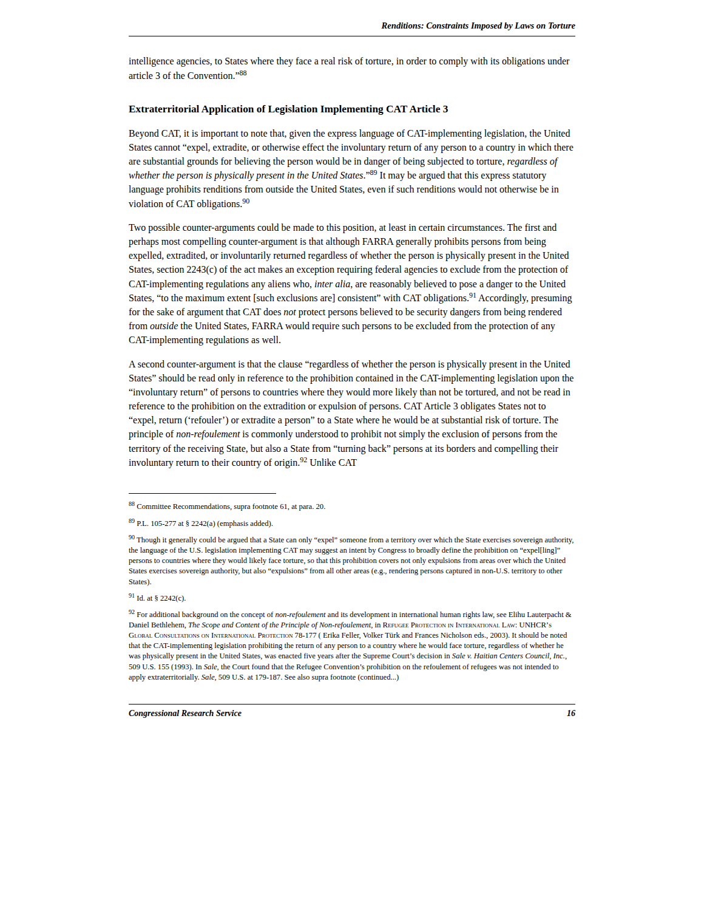Renditions: Constraints Imposed by Laws on Torture
intelligence agencies, to States where they face a real risk of torture, in order to comply with its obligations under article 3 of the Convention.”88
Extraterritorial Application of Legislation Implementing CAT Article 3
Beyond CAT, it is important to note that, given the express language of CAT-implementing legislation, the United States cannot “expel, extradite, or otherwise effect the involuntary return of any person to a country in which there are substantial grounds for believing the person would be in danger of being subjected to torture, regardless of whether the person is physically present in the United States.”89 It may be argued that this express statutory language prohibits renditions from outside the United States, even if such renditions would not otherwise be in violation of CAT obligations.90
Two possible counter-arguments could be made to this position, at least in certain circumstances. The first and perhaps most compelling counter-argument is that although FARRA generally prohibits persons from being expelled, extradited, or involuntarily returned regardless of whether the person is physically present in the United States, section 2243(c) of the act makes an exception requiring federal agencies to exclude from the protection of CAT-implementing regulations any aliens who, inter alia, are reasonably believed to pose a danger to the United States, “to the maximum extent [such exclusions are] consistent” with CAT obligations.91 Accordingly, presuming for the sake of argument that CAT does not protect persons believed to be security dangers from being rendered from outside the United States, FARRA would require such persons to be excluded from the protection of any CAT-implementing regulations as well.
A second counter-argument is that the clause “regardless of whether the person is physically present in the United States” should be read only in reference to the prohibition contained in the CAT-implementing legislation upon the “involuntary return” of persons to countries where they would more likely than not be tortured, and not be read in reference to the prohibition on the extradition or expulsion of persons. CAT Article 3 obligates States not to “expel, return (‘refouler’) or extradite a person” to a State where he would be at substantial risk of torture. The principle of non-refoulement is commonly understood to prohibit not simply the exclusion of persons from the territory of the receiving State, but also a State from “turning back” persons at its borders and compelling their involuntary return to their country of origin.92 Unlike CAT
88 Committee Recommendations, supra footnote 61, at para. 20.
89 P.L. 105-277 at § 2242(a) (emphasis added).
90 Though it generally could be argued that a State can only “expel” someone from a territory over which the State exercises sovereign authority, the language of the U.S. legislation implementing CAT may suggest an intent by Congress to broadly define the prohibition on “expel[ling]” persons to countries where they would likely face torture, so that this prohibition covers not only expulsions from areas over which the United States exercises sovereign authority, but also “expulsions” from all other areas (e.g., rendering persons captured in non-U.S. territory to other States).
91 Id. at § 2242(c).
92 For additional background on the concept of non-refoulement and its development in international human rights law, see Elihu Lauterpacht & Daniel Bethlehem, The Scope and Content of the Principle of Non-refoulement, in Refugee Protection in International Law: UNHCR’s Global Consultations on International Protection 78-177 ( Erika Feller, Volker Türk and Frances Nicholson eds., 2003). It should be noted that the CAT-implementing legislation prohibiting the return of any person to a country where he would face torture, regardless of whether he was physically present in the United States, was enacted five years after the Supreme Court’s decision in Sale v. Haitian Centers Council, Inc., 509 U.S. 155 (1993). In Sale, the Court found that the Refugee Convention’s prohibition on the refoulement of refugees was not intended to apply extraterritorially. Sale, 509 U.S. at 179-187. See also supra footnote (continued...)
Congressional Research Service 16